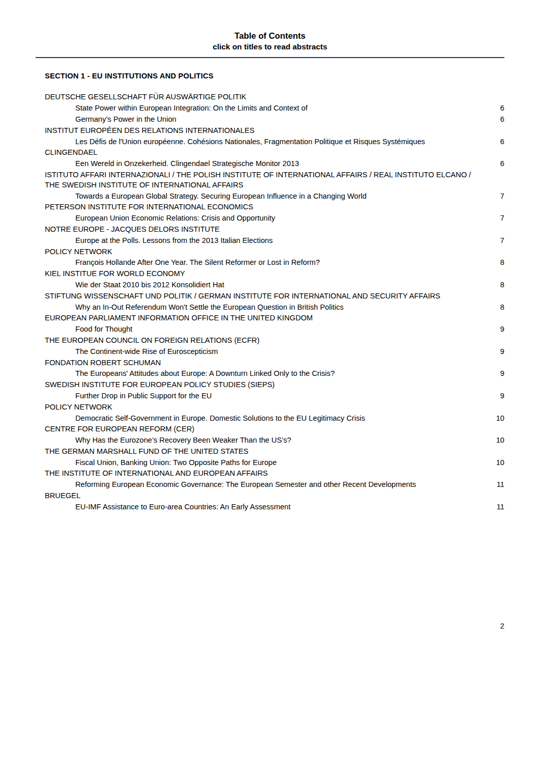Table of Contents click on titles to read abstracts
SECTION 1 - EU INSTITUTIONS AND POLITICS
DEUTSCHE GESELLSCHAFT FÜR AUSWÄRTIGE POLITIK
State Power within European Integration: On the Limits and Context of 6
Germany’s Power in the Union 6
INSTITUT EUROPÉEN DES RELATIONS INTERNATIONALES
Les Défis de l'Union européenne. Cohésions Nationales, Fragmentation Politique et Risques Systémiques 6
CLINGENDAEL
Een Wereld in Onzekerheid. Clingendael Strategische Monitor 2013 6
ISTITUTO AFFARI INTERNAZIONALI / THE POLISH INSTITUTE OF INTERNATIONAL AFFAIRS / REAL INSTITUTO ELCANO / THE SWEDISH INSTITUTE OF INTERNATIONAL AFFAIRS
Towards a European Global Strategy. Securing European Influence in a Changing World 7
PETERSON INSTITUTE FOR INTERNATIONAL ECONOMICS
European Union Economic Relations: Crisis and Opportunity 7
NOTRE EUROPE - JACQUES DELORS INSTITUTE
Europe at the Polls. Lessons from the 2013 Italian Elections 7
POLICY NETWORK
François Hollande After One Year. The Silent Reformer or Lost in Reform? 8
KIEL INSTITUE FOR WORLD ECONOMY
Wie der Staat 2010 bis 2012 Konsolidiert Hat 8
STIFTUNG WISSENSCHAFT UND POLITIK / GERMAN INSTITUTE FOR INTERNATIONAL AND SECURITY AFFAIRS
Why an In-Out Referendum Won't Settle the European Question in British Politics 8
EUROPEAN PARLIAMENT INFORMATION OFFICE IN THE UNITED KINGDOM
Food for Thought 9
THE EUROPEAN COUNCIL ON FOREIGN RELATIONS (ECFR)
The Continent-wide Rise of Euroscepticism 9
FONDATION ROBERT SCHUMAN
The Europeans' Attitudes about Europe: A Downturn Linked Only to the Crisis? 9
SWEDISH INSTITUTE FOR EUROPEAN POLICY STUDIES (SIEPS)
Further Drop in Public Support for the EU 9
POLICY NETWORK
Democratic Self-Government in Europe. Domestic Solutions to the EU Legitimacy Crisis 10
CENTRE FOR EUROPEAN REFORM (CER)
Why Has the Eurozone’s Recovery Been Weaker Than the US’s? 10
THE GERMAN MARSHALL FUND OF THE UNITED STATES
Fiscal Union, Banking Union: Two Opposite Paths for Europe 10
THE INSTITUTE OF INTERNATIONAL AND EUROPEAN AFFAIRS
Reforming European Economic Governance: The European Semester and other Recent Developments 11
BRUEGEL
EU-IMF Assistance to Euro-area Countries: An Early Assessment 11
2